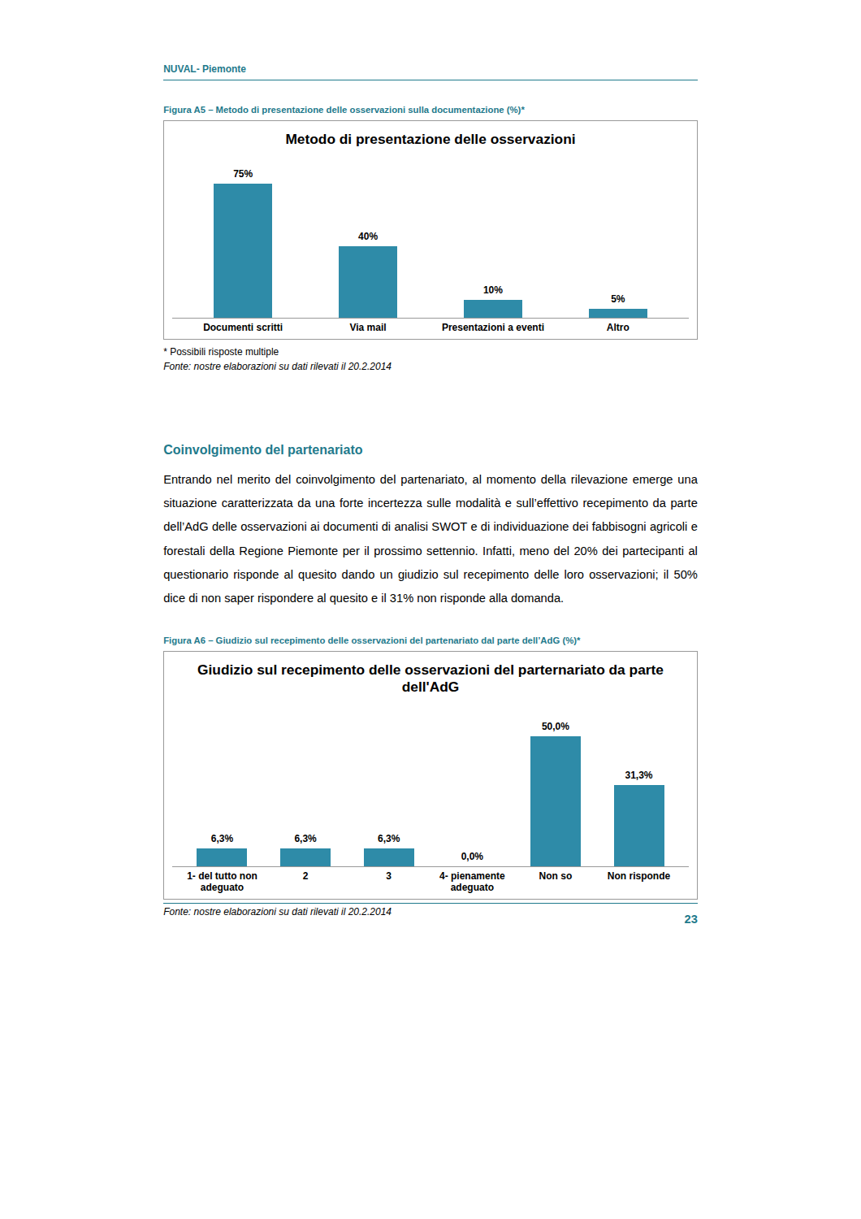NUVAL- Piemonte
Figura A5 – Metodo di presentazione delle osservazioni sulla documentazione (%)*
Metodo di presentazione delle osservazioni
75%
40%
10%
5%
Documenti scritti
Via mail
Presentazioni a eventi
Altro
* Possibili risposte multiple
Fonte: nostre elaborazioni su dati rilevati il 20.2.2014
Coinvolgimento del partenariato
Entrando nel merito del coinvolgimento del partenariato, al momento della rilevazione emerge una situazione caratterizzata da una forte incertezza sulle modalità e sull’effettivo recepimento da parte dell’AdG delle osservazioni ai documenti di analisi SWOT e di individuazione dei fabbisogni agricoli e forestali della Regione Piemonte per il prossimo settennio. Infatti, meno del 20% dei partecipanti al questionario risponde al quesito dando un giudizio sul recepimento delle loro osservazioni; il 50% dice di non saper rispondere al quesito e il 31% non risponde alla domanda.
Figura A6 – Giudizio sul recepimento delle osservazioni del partenariato dal parte dell’AdG (%)*
Giudizio sul recepimento delle osservazioni del parternariato da parte dell'AdG
6,3%
6,3%
6,3%
0,0%
50,0%
31,3%
1- del tutto non adeguato
2
3
4- pienamente adeguato
Non so
Non risponde
Fonte: nostre elaborazioni su dati rilevati il 20.2.2014
23